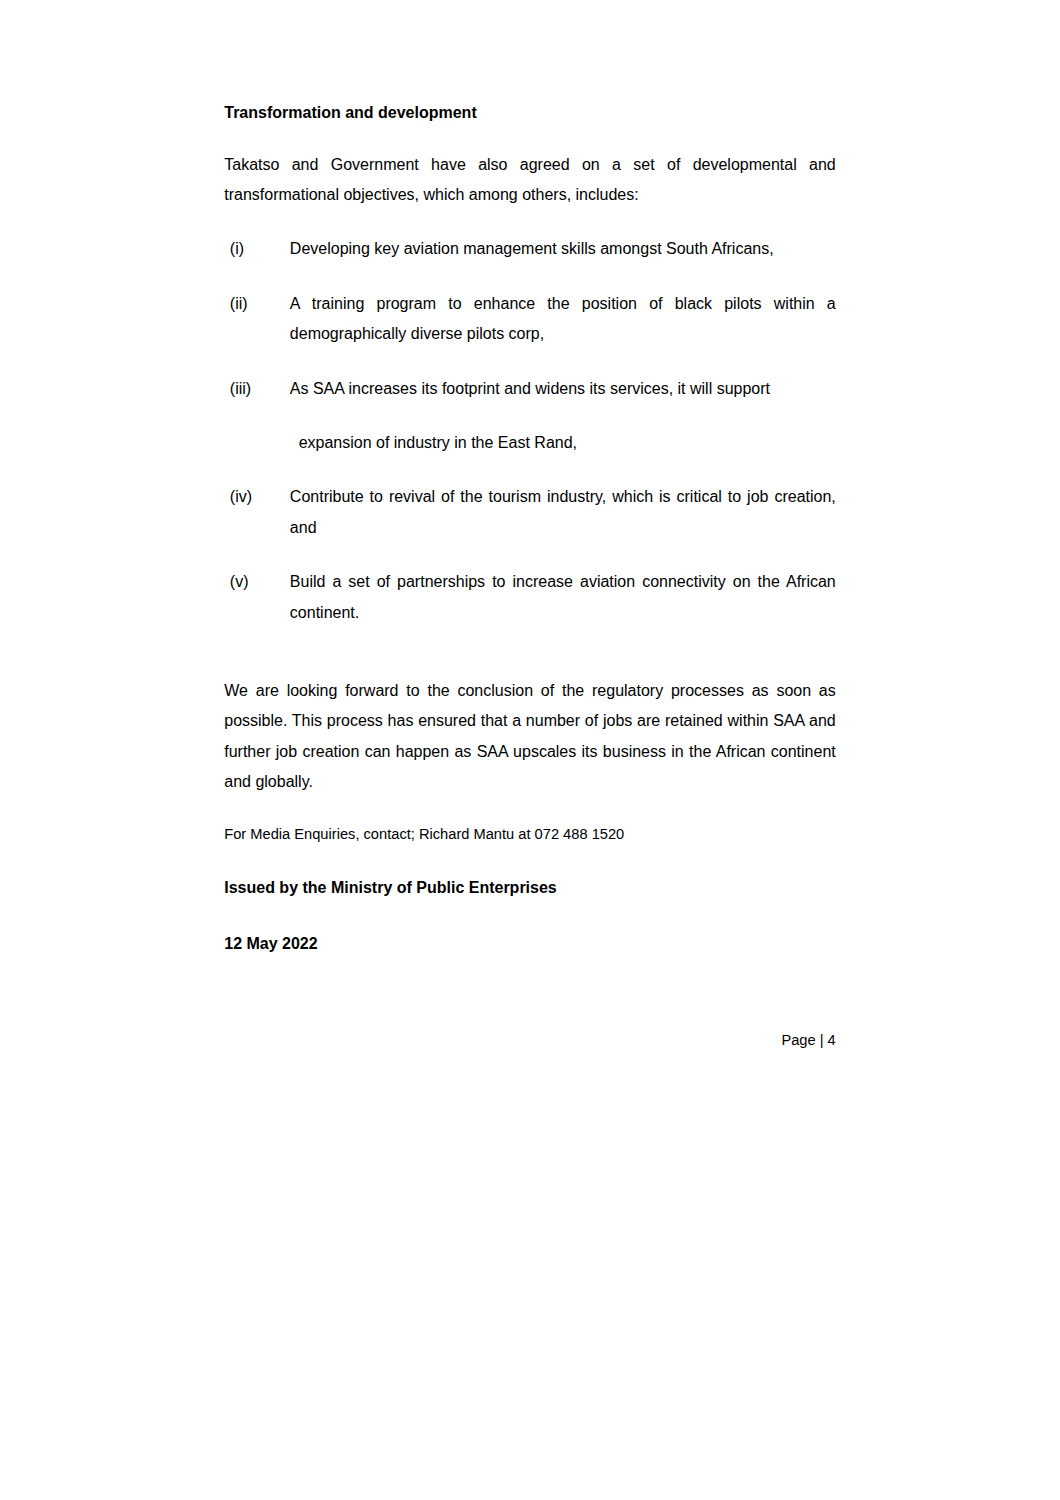Transformation and development
Takatso and Government have also agreed on a set of developmental and transformational objectives, which among others, includes:
Developing key aviation management skills amongst South Africans,
A training program to enhance the position of black pilots within a demographically diverse pilots corp,
As SAA increases its footprint and widens its services, it will support
expansion of industry in the East Rand,
Contribute to revival of the tourism industry, which is critical to job creation, and
Build a set of partnerships to increase aviation connectivity on the African continent.
We are looking forward to the conclusion of the regulatory processes as soon as possible. This process has ensured that a number of jobs are retained within SAA and further job creation can happen as SAA upscales its business in the African continent and globally.
For Media Enquiries, contact; Richard Mantu at 072 488 1520
Issued by the Ministry of Public Enterprises
12 May 2022
Page | 4